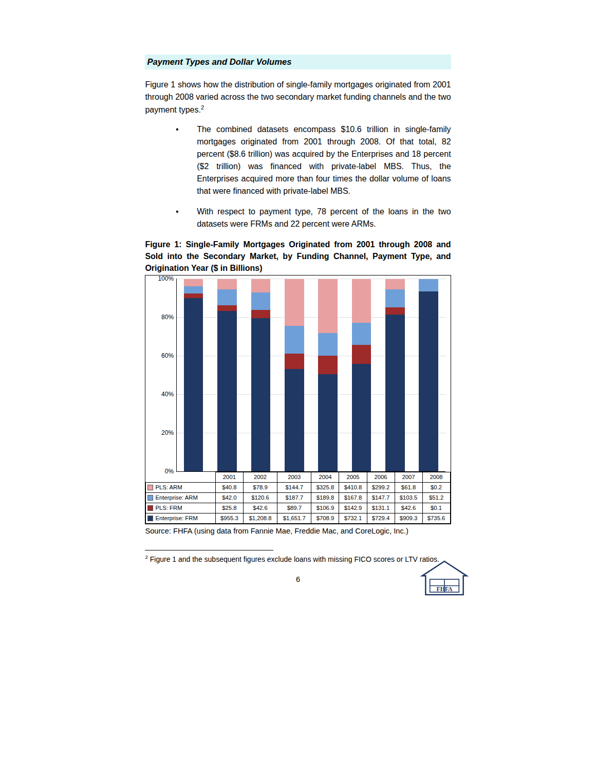Payment Types and Dollar Volumes
Figure 1 shows how the distribution of single-family mortgages originated from 2001 through 2008 varied across the two secondary market funding channels and the two payment types.2
The combined datasets encompass $10.6 trillion in single-family mortgages originated from 2001 through 2008. Of that total, 82 percent ($8.6 trillion) was acquired by the Enterprises and 18 percent ($2 trillion) was financed with private-label MBS. Thus, the Enterprises acquired more than four times the dollar volume of loans that were financed with private-label MBS.
With respect to payment type, 78 percent of the loans in the two datasets were FRMs and 22 percent were ARMs.
Figure 1: Single-Family Mortgages Originated from 2001 through 2008 and Sold into the Secondary Market, by Funding Channel, Payment Type, and Origination Year ($ in Billions)
100%
80%
60%
40%
20%
0%
| | 2001 | 2002 | 2003 | 2004 | 2005 | 2006 | 2007 | 2008 |
| PLS: ARM | $40.8 | $78.9 | $144.7 | $325.8 | $410.8 | $299.2 | $61.8 | $0.2 |
| Enterprise: ARM | $42.0 | $120.6 | $187.7 | $189.8 | $167.8 | $147.7 | $103.5 | $51.2 |
| PLS: FRM | $25.8 | $42.6 | $89.7 | $106.9 | $142.9 | $131.1 | $42.6 | $0.1 |
| Enterprise: FRM | $955.3 | $1,208.8 | $1,651.7 | $708.9 | $732.1 | $729.4 | $909.3 | $735.6 |
Source: FHFA (using data from Fannie Mae, Freddie Mac, and CoreLogic, Inc.)
2 Figure 1 and the subsequent figures exclude loans with missing FICO scores or LTV ratios.
6
FHFA